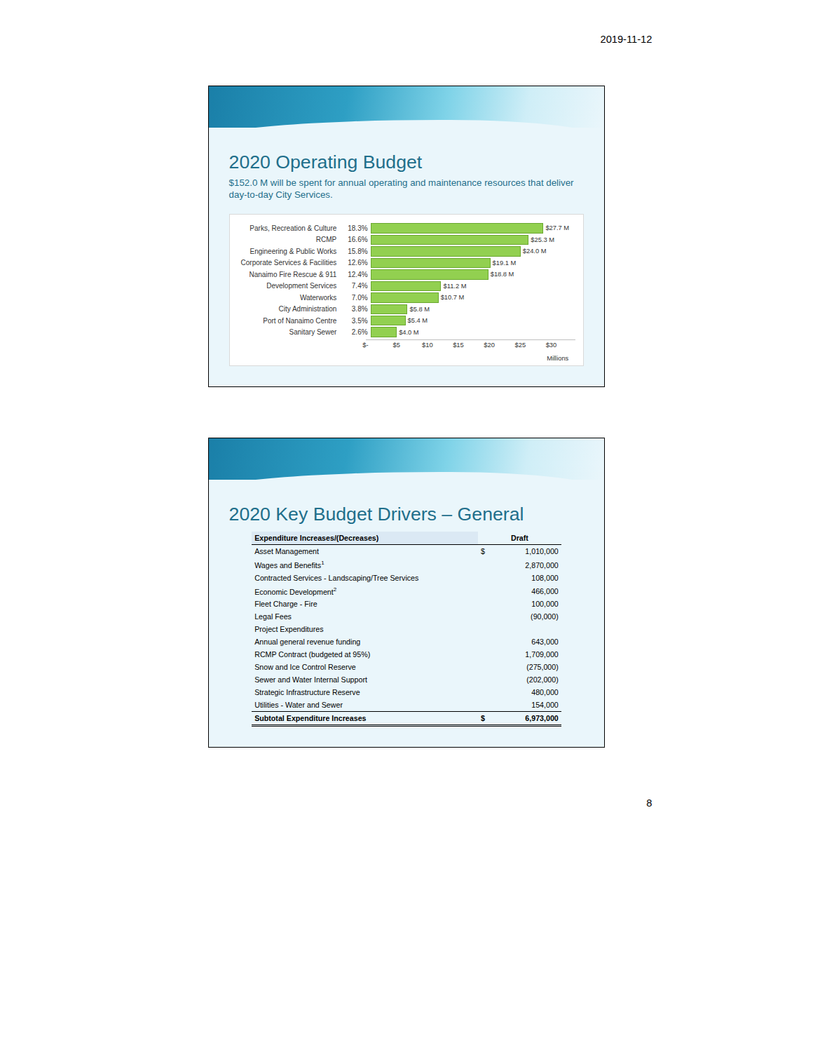2019-11-12
2020 Operating Budget
$152.0 M will be spent for annual operating and maintenance resources that deliver day-to-day City Services.
| Parks, Recreation & Culture | 18.3% | $27.7 M |
| RCMP | 16.6% | $25.3 M |
| Engineering & Public Works | 15.8% | $24.0 M |
| Corporate Services & Facilities | 12.6% | $19.1 M |
| Nanaimo Fire Rescue & 911 | 12.4% | $18.8 M |
| Development Services | 7.4% | $11.2 M |
| Waterworks | 7.0% | $10.7 M |
| City Administration | 3.8% | $5.8 M |
| Port of Nanaimo Centre | 3.5% | $5.4 M |
| Sanitary Sewer | 2.6% | $4.0 M |
$- $5 $10 $15 $20 $25 $30
Millions
2020 Key Budget Drivers – General
| Expenditure Increases/(Decreases) | Draft |
| --- | --- |
| Asset Management | $ | 1,010,000 |
| Wages and Benefits 1 | | 2,870,000 |
| Contracted Services - Landscaping/Tree Services | | 108,000 |
| Economic Development 2 | | 466,000 |
| Fleet Charge - Fire | | 100,000 |
| Legal Fees | | (90,000) |
| Project Expenditures | | |
| Annual general revenue funding | | 643,000 |
| RCMP Contract (budgeted at 95%) | | 1,709,000 |
| Snow and Ice Control Reserve | | (275,000) |
| Sewer and Water Internal Support | | (202,000) |
| Strategic Infrastructure Reserve | | 480,000 |
| Utilities - Water and Sewer | | 154,000 |
| Subtotal Expenditure Increases | $ | 6,973,000 |
8